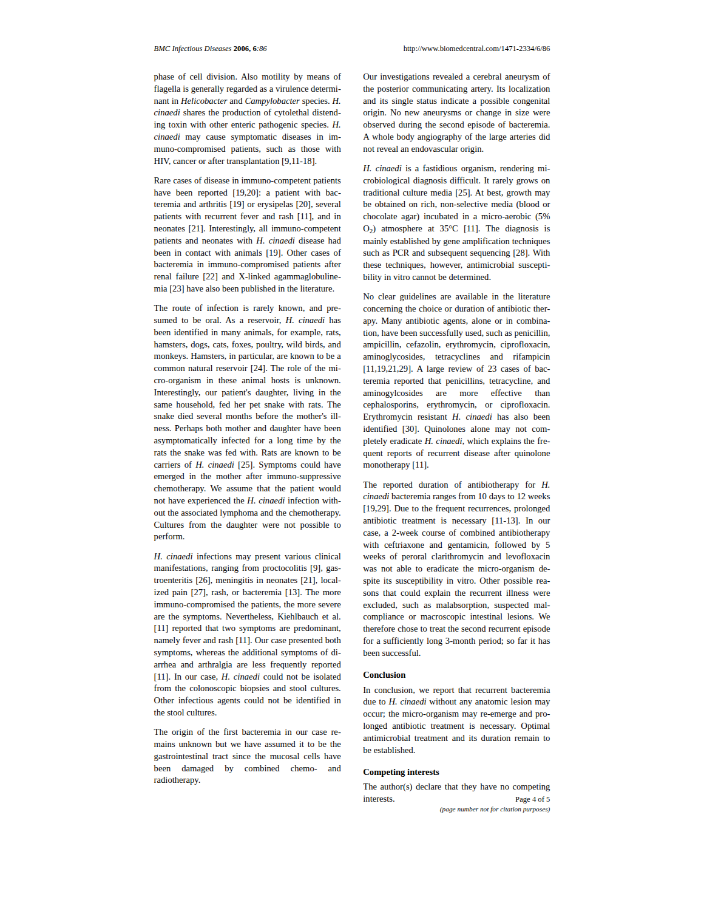BMC Infectious Diseases 2006, 6:86
http://www.biomedcentral.com/1471-2334/6/86
phase of cell division. Also motility by means of flagella is generally regarded as a virulence determinant in Helicobacter and Campylobacter species. H. cinaedi shares the production of cytolethal distending toxin with other enteric pathogenic species. H. cinaedi may cause symptomatic diseases in immuno-compromised patients, such as those with HIV, cancer or after transplantation [9,11-18].
Rare cases of disease in immuno-competent patients have been reported [19,20]: a patient with bacteremia and arthritis [19] or erysipelas [20], several patients with recurrent fever and rash [11], and in neonates [21]. Interestingly, all immuno-competent patients and neonates with H. cinaedi disease had been in contact with animals [19]. Other cases of bacteremia in immuno-compromised patients after renal failure [22] and X-linked agammaglobulinemia [23] have also been published in the literature.
The route of infection is rarely known, and presumed to be oral. As a reservoir, H. cinaedi has been identified in many animals, for example, rats, hamsters, dogs, cats, foxes, poultry, wild birds, and monkeys. Hamsters, in particular, are known to be a common natural reservoir [24]. The role of the micro-organism in these animal hosts is unknown. Interestingly, our patient's daughter, living in the same household, fed her pet snake with rats. The snake died several months before the mother's illness. Perhaps both mother and daughter have been asymptomatically infected for a long time by the rats the snake was fed with. Rats are known to be carriers of H. cinaedi [25]. Symptoms could have emerged in the mother after immuno-suppressive chemotherapy. We assume that the patient would not have experienced the H. cinaedi infection without the associated lymphoma and the chemotherapy. Cultures from the daughter were not possible to perform.
H. cinaedi infections may present various clinical manifestations, ranging from proctocolitis [9], gastroenteritis [26], meningitis in neonates [21], localized pain [27], rash, or bacteremia [13]. The more immuno-compromised the patients, the more severe are the symptoms. Nevertheless, Kiehlbauch et al. [11] reported that two symptoms are predominant, namely fever and rash [11]. Our case presented both symptoms, whereas the additional symptoms of diarrhea and arthralgia are less frequently reported [11]. In our case, H. cinaedi could not be isolated from the colonoscopic biopsies and stool cultures. Other infectious agents could not be identified in the stool cultures.
The origin of the first bacteremia in our case remains unknown but we have assumed it to be the gastrointestinal tract since the mucosal cells have been damaged by combined chemo- and radiotherapy.
Our investigations revealed a cerebral aneurysm of the posterior communicating artery. Its localization and its single status indicate a possible congenital origin. No new aneurysms or change in size were observed during the second episode of bacteremia. A whole body angiography of the large arteries did not reveal an endovascular origin.
H. cinaedi is a fastidious organism, rendering microbiological diagnosis difficult. It rarely grows on traditional culture media [25]. At best, growth may be obtained on rich, non-selective media (blood or chocolate agar) incubated in a micro-aerobic (5% O2) atmosphere at 35°C [11]. The diagnosis is mainly established by gene amplification techniques such as PCR and subsequent sequencing [28]. With these techniques, however, antimicrobial susceptibility in vitro cannot be determined.
No clear guidelines are available in the literature concerning the choice or duration of antibiotic therapy. Many antibiotic agents, alone or in combination, have been successfully used, such as penicillin, ampicillin, cefazolin, erythromycin, ciprofloxacin, aminoglycosides, tetracyclines and rifampicin [11,19,21,29]. A large review of 23 cases of bacteremia reported that penicillins, tetracycline, and aminogylcosides are more effective than cephalosporins, erythromycin, or ciprofloxacin. Erythromycin resistant H. cinaedi has also been identified [30]. Quinolones alone may not completely eradicate H. cinaedi, which explains the frequent reports of recurrent disease after quinolone monotherapy [11].
The reported duration of antibiotherapy for H. cinaedi bacteremia ranges from 10 days to 12 weeks [19,29]. Due to the frequent recurrences, prolonged antibiotic treatment is necessary [11-13]. In our case, a 2-week course of combined antibiotherapy with ceftriaxone and gentamicin, followed by 5 weeks of peroral clarithromycin and levofloxacin was not able to eradicate the micro-organism despite its susceptibility in vitro. Other possible reasons that could explain the recurrent illness were excluded, such as malabsorption, suspected malcompliance or macroscopic intestinal lesions. We therefore chose to treat the second recurrent episode for a sufficiently long 3-month period; so far it has been successful.
Conclusion
In conclusion, we report that recurrent bacteremia due to H. cinaedi without any anatomic lesion may occur; the micro-organism may re-emerge and prolonged antibiotic treatment is necessary. Optimal antimicrobial treatment and its duration remain to be established.
Competing interests
The author(s) declare that they have no competing interests.
Page 4 of 5
(page number not for citation purposes)